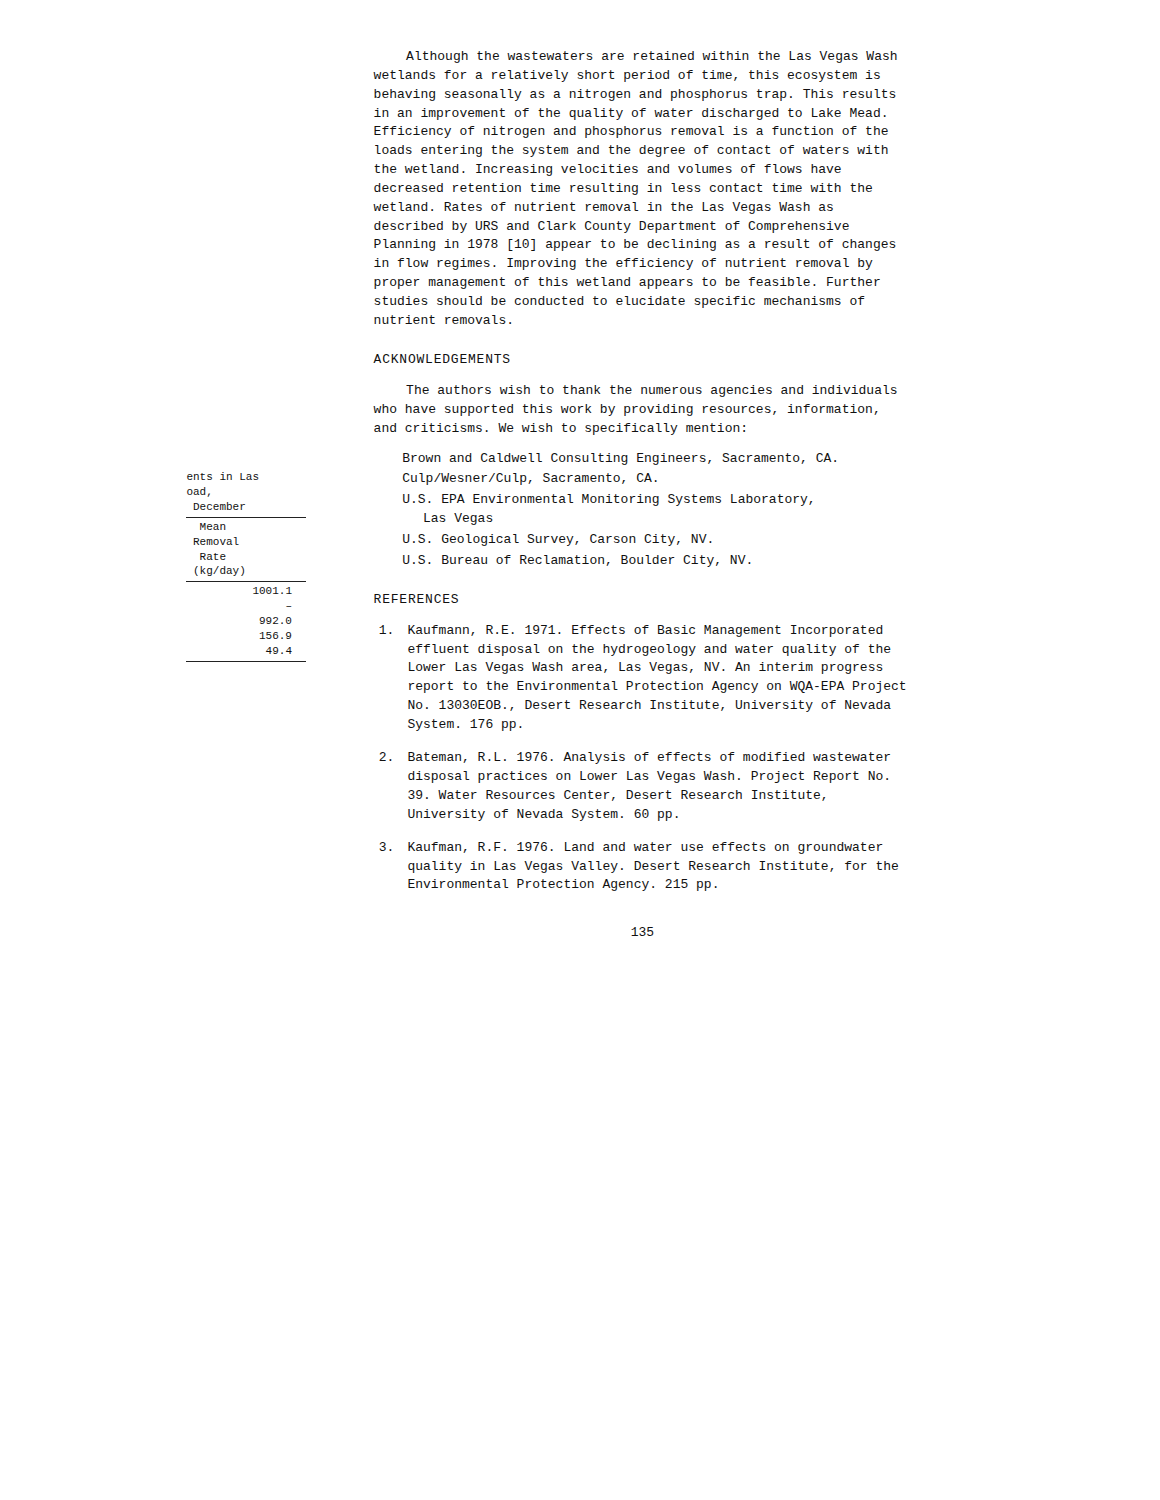ents in Las
oad,
December
Mean
Removal
Rate
(kg/day)
1001.1
–
992.0
156.9
49.4
Although the wastewaters are retained within the Las Vegas Wash wetlands for a relatively short period of time, this ecosystem is behaving seasonally as a nitrogen and phosphorus trap. This results in an improvement of the quality of water discharged to Lake Mead. Efficiency of nitrogen and phosphorus removal is a function of the loads entering the system and the degree of contact of waters with the wetland. Increasing velocities and volumes of flows have decreased retention time resulting in less contact time with the wetland. Rates of nutrient removal in the Las Vegas Wash as described by URS and Clark County Department of Comprehensive Planning in 1978 [10] appear to be declining as a result of changes in flow regimes. Improving the efficiency of nutrient removal by proper management of this wetland appears to be feasible. Further studies should be conducted to elucidate specific mechanisms of nutrient removals.
ACKNOWLEDGEMENTS
The authors wish to thank the numerous agencies and individuals who have supported this work by providing resources, information, and criticisms. We wish to specifically mention:
Brown and Caldwell Consulting Engineers, Sacramento, CA.
Culp/Wesner/Culp, Sacramento, CA.
U.S. EPA Environmental Monitoring Systems Laboratory,Las Vegas
U.S. Geological Survey, Carson City, NV.
U.S. Bureau of Reclamation, Boulder City, NV.
REFERENCES
Kaufmann, R.E. 1971. Effects of Basic Management Incorporated effluent disposal on the hydrogeology and water quality of the Lower Las Vegas Wash area, Las Vegas, NV. An interim progress report to the Environmental Protection Agency on WQA-EPA Project No. 13030EOB., Desert Research Institute, University of Nevada System. 176 pp.
Bateman, R.L. 1976. Analysis of effects of modified wastewater disposal practices on Lower Las Vegas Wash. Project Report No. 39. Water Resources Center, Desert Research Institute, University of Nevada System. 60 pp.
Kaufman, R.F. 1976. Land and water use effects on groundwater quality in Las Vegas Valley. Desert Research Institute, for the Environmental Protection Agency. 215 pp.
135